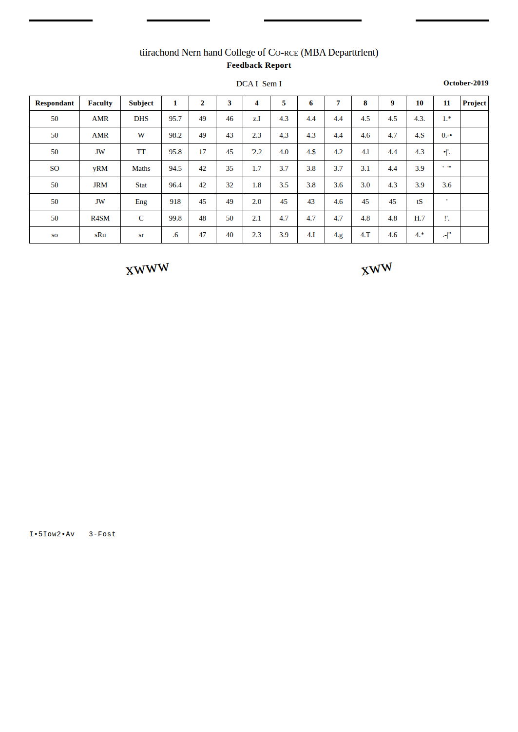tiirachond Nern hand College of Co-rce (MBA Departtrlent)
Feedback Report
DCA I Sem I
October-2019
| Respondant | Faculty | Subject | 1 | 2 | 3 | 4 | 5 | 6 | 7 | 8 | 9 | 10 | 11 | Project |
| --- | --- | --- | --- | --- | --- | --- | --- | --- | --- | --- | --- | --- | --- | --- |
| 50 | AMR | DHS | 95.7 | 49 | 46 | z.I | 4.3 | 4.4 | 4.4 | 4.5 | 4.5 | 4.3. | 1.* | |
| 50 | AMR | W | 98.2 | 49 | 43 | 2.3 | 4,3 | 4.3 | 4.4 | 4.6 | 4.7 | 4.S | 0.-• | |
| 50 | JW | TT | 95.8 | 17 | 45 | '2.2 | 4.0 | 4.$ | 4.2 | 4.l | 4.4 | 4.3 | •/'. | |
| SO | yRM | Maths | 94.5 | 42 | 35 | 1.7 | 3.7 | 3.8 | 3.7 | 3.1 | 4.4 | 3.9 | ' ''' | |
| 50 | JRM | Stat | 96.4 | 42 | 32 | 1.8 | 3.5 | 3.8 | 3.6 | 3.0 | 4.3 | 3.9 | 3.6 | |
| 50 | JW | Eng | 918 | 45 | 49 | 2.0 | 45 | 43 | 4.6 | 45 | 45 | tS | ' | |
| 50 | R4SM | C | 99.8 | 48 | 50 | 2.1 | 4.7 | 4.7 | 4.7 | 4.8 | 4.8 | H.7 | !'. | |
| so | sRu | sr | .6 | 47 | 40 | 2.3 | 3.9 | 4.I | 4.g | 4.T | 4.6 | 4.* | .-/" | |
xwww
xww
I•5Iow2•Av 3-Fost